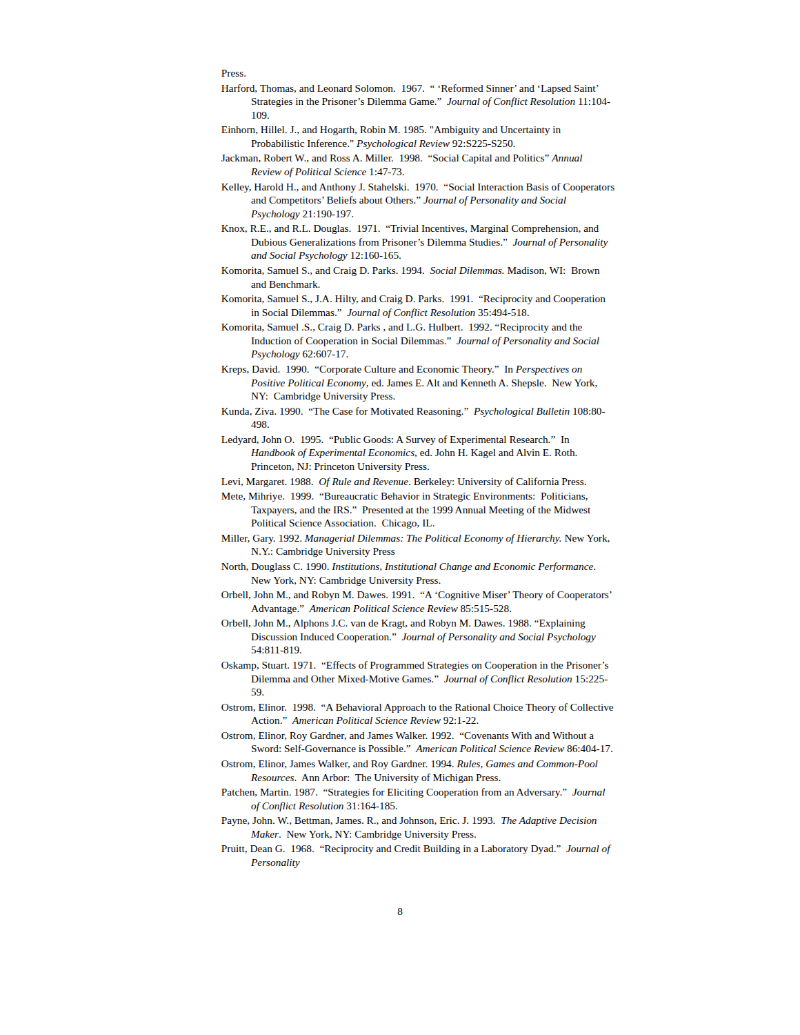Press.
Harford, Thomas, and Leonard Solomon. 1967. “ ‘Reformed Sinner’ and ‘Lapsed Saint’ Strategies in the Prisoner’s Dilemma Game.” Journal of Conflict Resolution 11:104-109.
Einhorn, Hillel. J., and Hogarth, Robin M. 1985. "Ambiguity and Uncertainty in Probabilistic Inference." Psychological Review 92:S225-S250.
Jackman, Robert W., and Ross A. Miller. 1998. “Social Capital and Politics” Annual Review of Political Science 1:47-73.
Kelley, Harold H., and Anthony J. Stahelski. 1970. “Social Interaction Basis of Cooperators and Competitors’ Beliefs about Others.” Journal of Personality and Social Psychology 21:190-197.
Knox, R.E., and R.L. Douglas. 1971. “Trivial Incentives, Marginal Comprehension, and Dubious Generalizations from Prisoner’s Dilemma Studies.” Journal of Personality and Social Psychology 12:160-165.
Komorita, Samuel S., and Craig D. Parks. 1994. Social Dilemmas. Madison, WI: Brown and Benchmark.
Komorita, Samuel S., J.A. Hilty, and Craig D. Parks. 1991. “Reciprocity and Cooperation in Social Dilemmas.” Journal of Conflict Resolution 35:494-518.
Komorita, Samuel .S., Craig D. Parks , and L.G. Hulbert. 1992. “Reciprocity and the Induction of Cooperation in Social Dilemmas.” Journal of Personality and Social Psychology 62:607-17.
Kreps, David. 1990. “Corporate Culture and Economic Theory.” In Perspectives on Positive Political Economy, ed. James E. Alt and Kenneth A. Shepsle. New York, NY: Cambridge University Press.
Kunda, Ziva. 1990. “The Case for Motivated Reasoning.” Psychological Bulletin 108:80-498.
Ledyard, John O. 1995. “Public Goods: A Survey of Experimental Research.” In Handbook of Experimental Economics, ed. John H. Kagel and Alvin E. Roth. Princeton, NJ: Princeton University Press.
Levi, Margaret. 1988. Of Rule and Revenue. Berkeley: University of California Press.
Mete, Mihriye. 1999. “Bureaucratic Behavior in Strategic Environments: Politicians, Taxpayers, and the IRS.” Presented at the 1999 Annual Meeting of the Midwest Political Science Association. Chicago, IL.
Miller, Gary. 1992. Managerial Dilemmas: The Political Economy of Hierarchy. New York, N.Y.: Cambridge University Press
North, Douglass C. 1990. Institutions, Institutional Change and Economic Performance. New York, NY: Cambridge University Press.
Orbell, John M., and Robyn M. Dawes. 1991. “A ‘Cognitive Miser’ Theory of Cooperators’ Advantage.” American Political Science Review 85:515-528.
Orbell, John M., Alphons J.C. van de Kragt, and Robyn M. Dawes. 1988. “Explaining Discussion Induced Cooperation.” Journal of Personality and Social Psychology 54:811-819.
Oskamp, Stuart. 1971. “Effects of Programmed Strategies on Cooperation in the Prisoner’s Dilemma and Other Mixed-Motive Games.” Journal of Conflict Resolution 15:225-59.
Ostrom, Elinor. 1998. “A Behavioral Approach to the Rational Choice Theory of Collective Action.” American Political Science Review 92:1-22.
Ostrom, Elinor, Roy Gardner, and James Walker. 1992. “Covenants With and Without a Sword: Self-Governance is Possible.” American Political Science Review 86:404-17.
Ostrom, Elinor, James Walker, and Roy Gardner. 1994. Rules, Games and Common-Pool Resources. Ann Arbor: The University of Michigan Press.
Patchen, Martin. 1987. “Strategies for Eliciting Cooperation from an Adversary.” Journal of Conflict Resolution 31:164-185.
Payne, John. W., Bettman, James. R., and Johnson, Eric. J. 1993. The Adaptive Decision Maker. New York, NY: Cambridge University Press.
Pruitt, Dean G. 1968. “Reciprocity and Credit Building in a Laboratory Dyad.” Journal of Personality
8